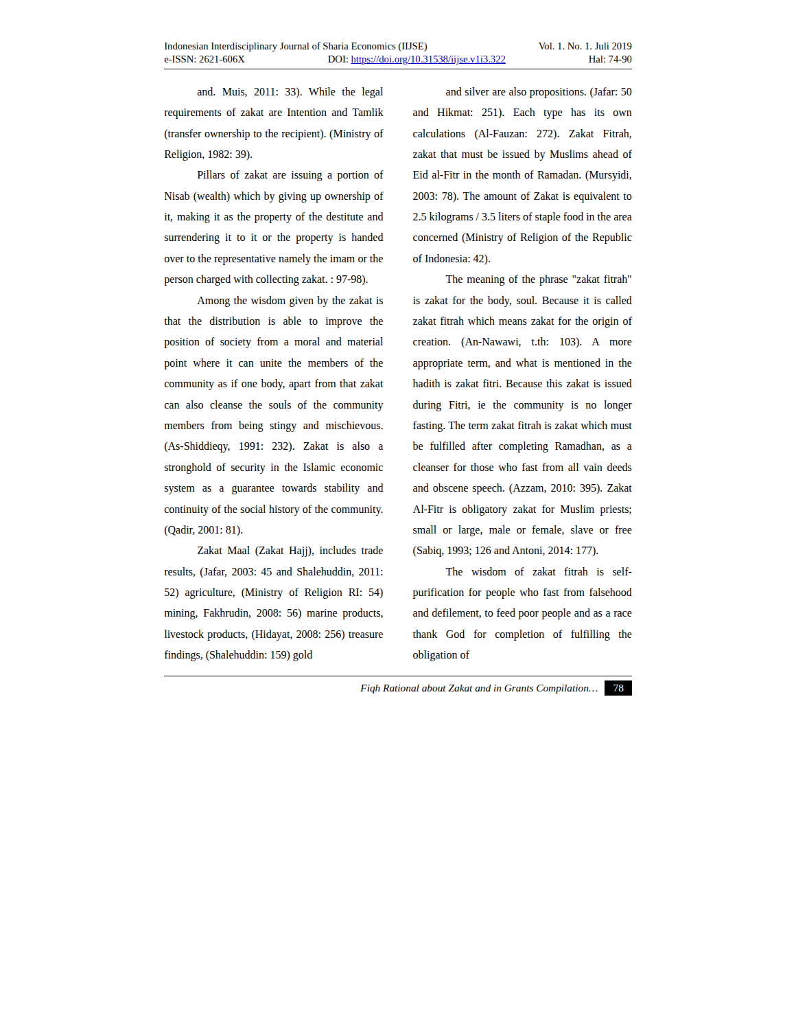Indonesian Interdisciplinary Journal of Sharia Economics (IIJSE)
Vol. 1. No. 1. Juli 2019
e-ISSN: 2621-606X
DOI: https://doi.org/10.31538/iijse.v1i3.322
Hal: 74-90
and. Muis, 2011: 33). While the legal requirements of zakat are Intention and Tamlik (transfer ownership to the recipient). (Ministry of Religion, 1982: 39).
Pillars of zakat are issuing a portion of Nisab (wealth) which by giving up ownership of it, making it as the property of the destitute and surrendering it to it or the property is handed over to the representative namely the imam or the person charged with collecting zakat. : 97-98).
Among the wisdom given by the zakat is that the distribution is able to improve the position of society from a moral and material point where it can unite the members of the community as if one body, apart from that zakat can also cleanse the souls of the community members from being stingy and mischievous. (As-Shiddieqy, 1991: 232). Zakat is also a stronghold of security in the Islamic economic system as a guarantee towards stability and continuity of the social history of the community. (Qadir, 2001: 81).
Zakat Maal (Zakat Hajj), includes trade results, (Jafar, 2003: 45 and Shalehuddin, 2011: 52) agriculture, (Ministry of Religion RI: 54) mining, Fakhrudin, 2008: 56) marine products, livestock products, (Hidayat, 2008: 256) treasure findings, (Shalehuddin: 159) gold
and silver are also propositions. (Jafar: 50 and Hikmat: 251). Each type has its own calculations (Al-Fauzan: 272). Zakat Fitrah, zakat that must be issued by Muslims ahead of Eid al-Fitr in the month of Ramadan. (Mursyidi, 2003: 78). The amount of Zakat is equivalent to 2.5 kilograms / 3.5 liters of staple food in the area concerned (Ministry of Religion of the Republic of Indonesia: 42).
The meaning of the phrase "zakat fitrah" is zakat for the body, soul. Because it is called zakat fitrah which means zakat for the origin of creation. (An-Nawawi, t.th: 103). A more appropriate term, and what is mentioned in the hadith is zakat fitri. Because this zakat is issued during Fitri, ie the community is no longer fasting. The term zakat fitrah is zakat which must be fulfilled after completing Ramadhan, as a cleanser for those who fast from all vain deeds and obscene speech. (Azzam, 2010: 395). Zakat Al-Fitr is obligatory zakat for Muslim priests; small or large, male or female, slave or free (Sabiq, 1993; 126 and Antoni, 2014: 177).
The wisdom of zakat fitrah is self-purification for people who fast from falsehood and defilement, to feed poor people and as a race thank God for completion of fulfilling the obligation of
Fiqh Rational about Zakat and in Grants Compilation… 78